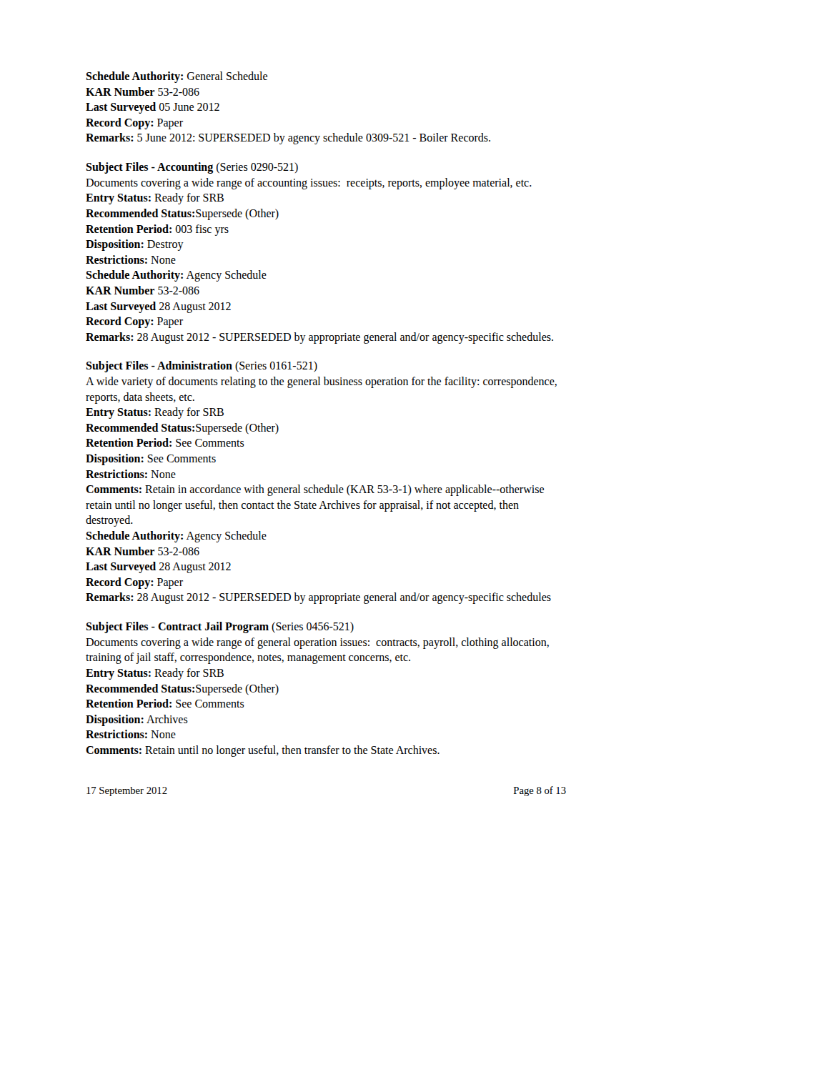Schedule Authority: General Schedule
KAR Number 53-2-086
Last Surveyed 05 June 2012
Record Copy: Paper
Remarks: 5 June 2012: SUPERSEDED by agency schedule 0309-521 - Boiler Records.
Subject Files - Accounting (Series 0290-521)
Documents covering a wide range of accounting issues: receipts, reports, employee material, etc.
Entry Status: Ready for SRB
Recommended Status: Supersede (Other)
Retention Period: 003 fisc yrs
Disposition: Destroy
Restrictions: None
Schedule Authority: Agency Schedule
KAR Number 53-2-086
Last Surveyed 28 August 2012
Record Copy: Paper
Remarks: 28 August 2012 - SUPERSEDED by appropriate general and/or agency-specific schedules.
Subject Files - Administration (Series 0161-521)
A wide variety of documents relating to the general business operation for the facility: correspondence, reports, data sheets, etc.
Entry Status: Ready for SRB
Recommended Status: Supersede (Other)
Retention Period: See Comments
Disposition: See Comments
Restrictions: None
Comments: Retain in accordance with general schedule (KAR 53-3-1) where applicable--otherwise retain until no longer useful, then contact the State Archives for appraisal, if not accepted, then destroyed.
Schedule Authority: Agency Schedule
KAR Number 53-2-086
Last Surveyed 28 August 2012
Record Copy: Paper
Remarks: 28 August 2012 - SUPERSEDED by appropriate general and/or agency-specific schedules
Subject Files - Contract Jail Program (Series 0456-521)
Documents covering a wide range of general operation issues: contracts, payroll, clothing allocation, training of jail staff, correspondence, notes, management concerns, etc.
Entry Status: Ready for SRB
Recommended Status: Supersede (Other)
Retention Period: See Comments
Disposition: Archives
Restrictions: None
Comments: Retain until no longer useful, then transfer to the State Archives.
17 September 2012 Page 8 of 13